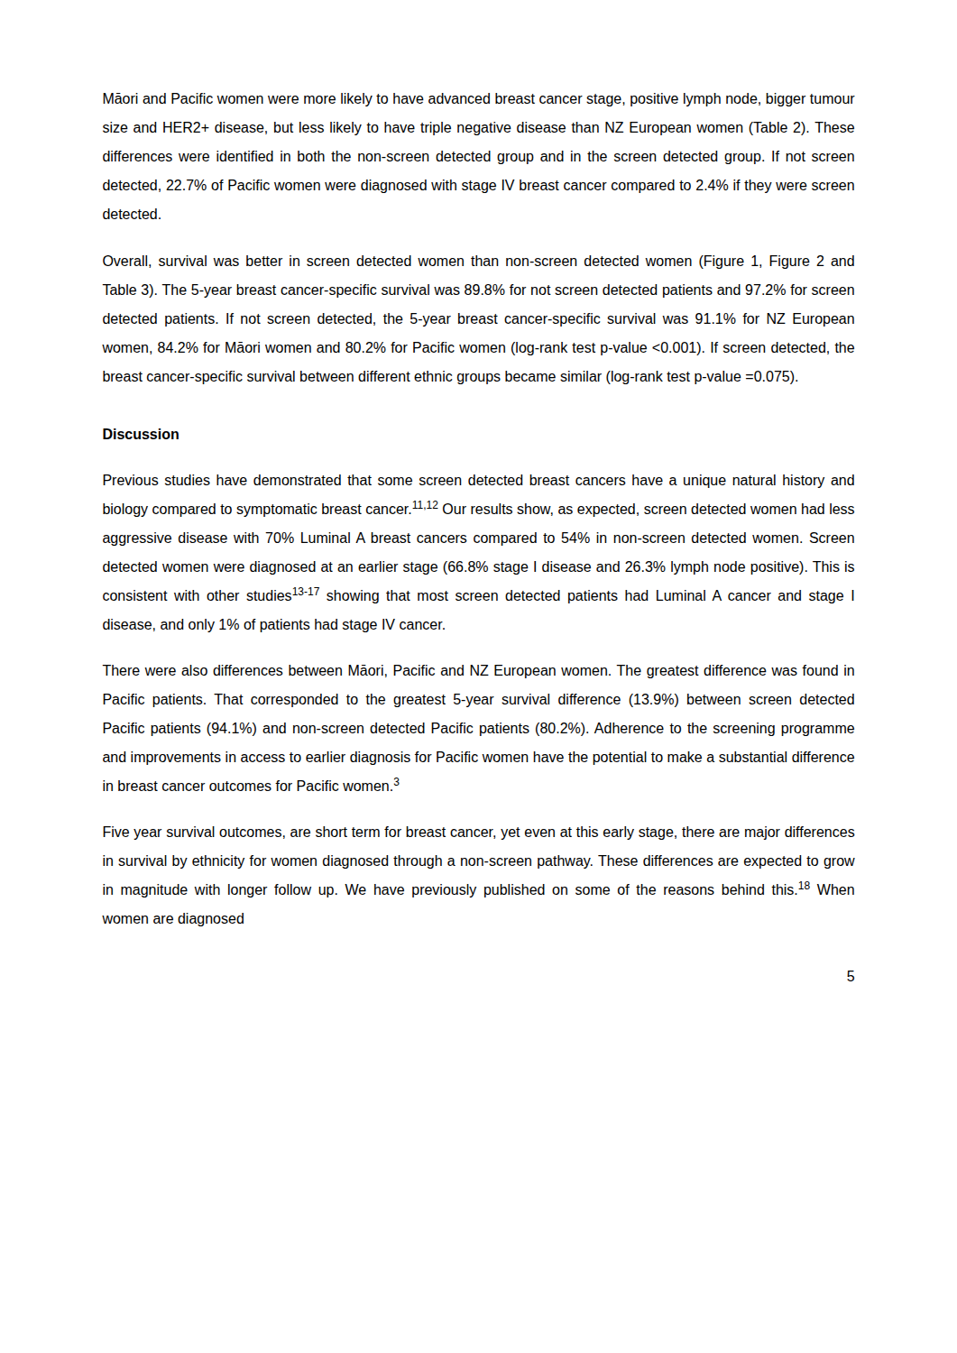Māori and Pacific women were more likely to have advanced breast cancer stage, positive lymph node, bigger tumour size and HER2+ disease, but less likely to have triple negative disease than NZ European women (Table 2). These differences were identified in both the non-screen detected group and in the screen detected group. If not screen detected, 22.7% of Pacific women were diagnosed with stage IV breast cancer compared to 2.4% if they were screen detected.
Overall, survival was better in screen detected women than non-screen detected women (Figure 1, Figure 2 and Table 3). The 5-year breast cancer-specific survival was 89.8% for not screen detected patients and 97.2% for screen detected patients. If not screen detected, the 5-year breast cancer-specific survival was 91.1% for NZ European women, 84.2% for Māori women and 80.2% for Pacific women (log-rank test p-value <0.001). If screen detected, the breast cancer-specific survival between different ethnic groups became similar (log-rank test p-value =0.075).
Discussion
Previous studies have demonstrated that some screen detected breast cancers have a unique natural history and biology compared to symptomatic breast cancer.11,12 Our results show, as expected, screen detected women had less aggressive disease with 70% Luminal A breast cancers compared to 54% in non-screen detected women. Screen detected women were diagnosed at an earlier stage (66.8% stage I disease and 26.3% lymph node positive). This is consistent with other studies13-17 showing that most screen detected patients had Luminal A cancer and stage I disease, and only 1% of patients had stage IV cancer.
There were also differences between Māori, Pacific and NZ European women. The greatest difference was found in Pacific patients. That corresponded to the greatest 5-year survival difference (13.9%) between screen detected Pacific patients (94.1%) and non-screen detected Pacific patients (80.2%). Adherence to the screening programme and improvements in access to earlier diagnosis for Pacific women have the potential to make a substantial difference in breast cancer outcomes for Pacific women.3
Five year survival outcomes, are short term for breast cancer, yet even at this early stage, there are major differences in survival by ethnicity for women diagnosed through a non-screen pathway. These differences are expected to grow in magnitude with longer follow up. We have previously published on some of the reasons behind this.18 When women are diagnosed
5